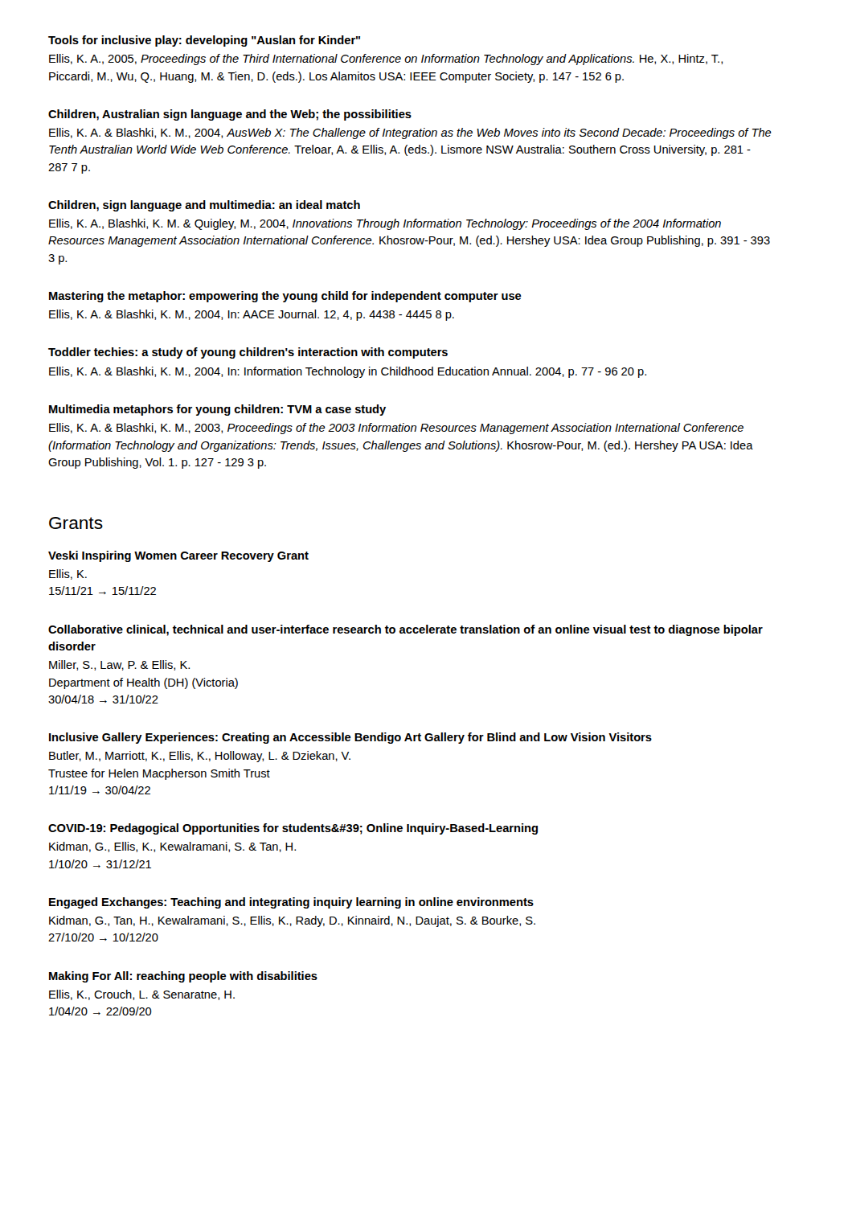Tools for inclusive play: developing "Auslan for Kinder"
Ellis, K. A., 2005, Proceedings of the Third International Conference on Information Technology and Applications. He, X., Hintz, T., Piccardi, M., Wu, Q., Huang, M. & Tien, D. (eds.). Los Alamitos USA: IEEE Computer Society, p. 147 - 152 6 p.
Children, Australian sign language and the Web; the possibilities
Ellis, K. A. & Blashki, K. M., 2004, AusWeb X: The Challenge of Integration as the Web Moves into its Second Decade: Proceedings of The Tenth Australian World Wide Web Conference. Treloar, A. & Ellis, A. (eds.). Lismore NSW Australia: Southern Cross University, p. 281 - 287 7 p.
Children, sign language and multimedia: an ideal match
Ellis, K. A., Blashki, K. M. & Quigley, M., 2004, Innovations Through Information Technology: Proceedings of the 2004 Information Resources Management Association International Conference. Khosrow-Pour, M. (ed.). Hershey USA: Idea Group Publishing, p. 391 - 393 3 p.
Mastering the metaphor: empowering the young child for independent computer use
Ellis, K. A. & Blashki, K. M., 2004, In: AACE Journal. 12, 4, p. 4438 - 4445 8 p.
Toddler techies: a study of young children's interaction with computers
Ellis, K. A. & Blashki, K. M., 2004, In: Information Technology in Childhood Education Annual. 2004, p. 77 - 96 20 p.
Multimedia metaphors for young children: TVM a case study
Ellis, K. A. & Blashki, K. M., 2003, Proceedings of the 2003 Information Resources Management Association International Conference (Information Technology and Organizations: Trends, Issues, Challenges and Solutions). Khosrow-Pour, M. (ed.). Hershey PA USA: Idea Group Publishing, Vol. 1. p. 127 - 129 3 p.
Grants
Veski Inspiring Women Career Recovery Grant
Ellis, K.
15/11/21 → 15/11/22
Collaborative clinical, technical and user-interface research to accelerate translation of an online visual test to diagnose bipolar disorder
Miller, S., Law, P. & Ellis, K.
Department of Health (DH) (Victoria)
30/04/18 → 31/10/22
Inclusive Gallery Experiences: Creating an Accessible Bendigo Art Gallery for Blind and Low Vision Visitors
Butler, M., Marriott, K., Ellis, K., Holloway, L. & Dziekan, V.
Trustee for Helen Macpherson Smith Trust
1/11/19 → 30/04/22
COVID-19: Pedagogical Opportunities for students&#39; Online Inquiry-Based-Learning
Kidman, G., Ellis, K., Kewalramani, S. & Tan, H.
1/10/20 → 31/12/21
Engaged Exchanges: Teaching and integrating inquiry learning in online environments
Kidman, G., Tan, H., Kewalramani, S., Ellis, K., Rady, D., Kinnaird, N., Daujat, S. & Bourke, S.
27/10/20 → 10/12/20
Making For All: reaching people with disabilities
Ellis, K., Crouch, L. & Senaratne, H.
1/04/20 → 22/09/20